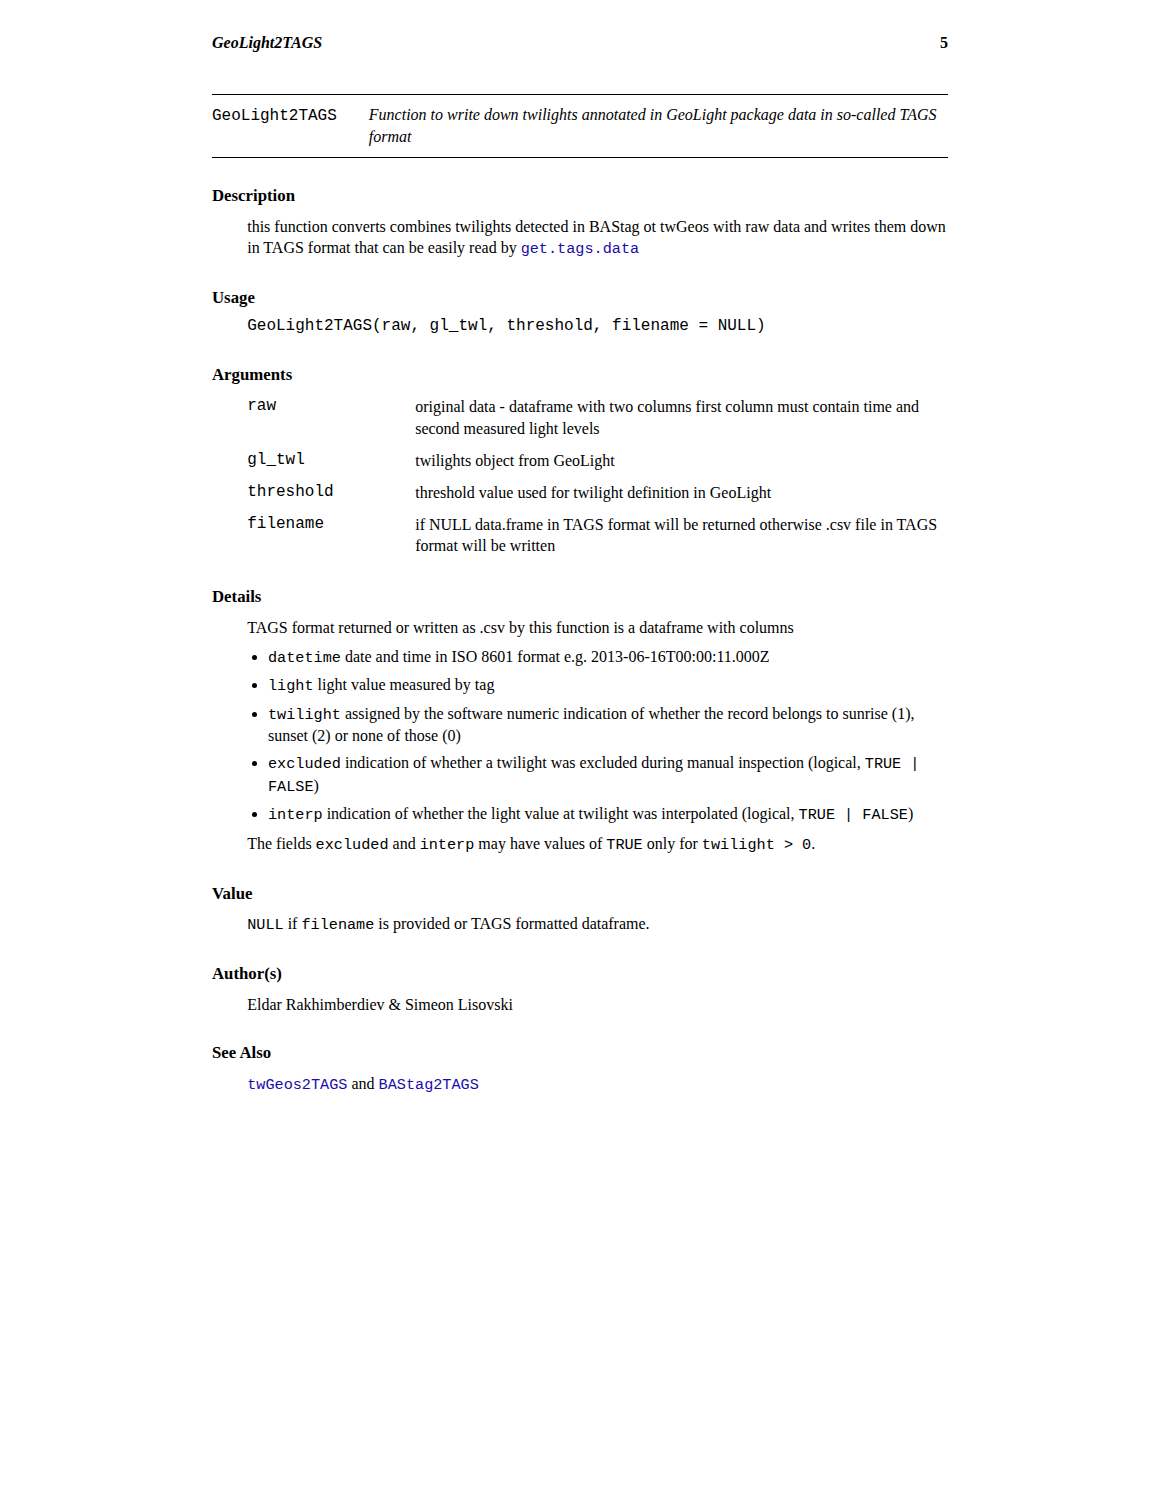GeoLight2TAGS 5
GeoLight2TAGS Function to write down twilights annotated in GeoLight package data in so-called TAGS format
Description
this function converts combines twilights detected in BAStag ot twGeos with raw data and writes them down in TAGS format that can be easily read by get.tags.data
Usage
GeoLight2TAGS(raw, gl_twl, threshold, filename = NULL)
Arguments
raw
original data - dataframe with two columns first column must contain time and second measured light levels
gl_twl
twilights object from GeoLight
threshold
threshold value used for twilight definition in GeoLight
filename
if NULL data.frame in TAGS format will be returned otherwise .csv file in TAGS format will be written
Details
TAGS format returned or written as .csv by this function is a dataframe with columns
datetime date and time in ISO 8601 format e.g. 2013-06-16T00:00:11.000Z
light light value measured by tag
twilight assigned by the software numeric indication of whether the record belongs to sunrise (1), sunset (2) or none of those (0)
excluded indication of whether a twilight was excluded during manual inspection (logical, TRUE | FALSE)
interp indication of whether the light value at twilight was interpolated (logical, TRUE | FALSE)
The fields excluded and interp may have values of TRUE only for twilight > 0.
Value
NULL if filename is provided or TAGS formatted dataframe.
Author(s)
Eldar Rakhimberdiev & Simeon Lisovski
See Also
twGeos2TAGS and BAStag2TAGS